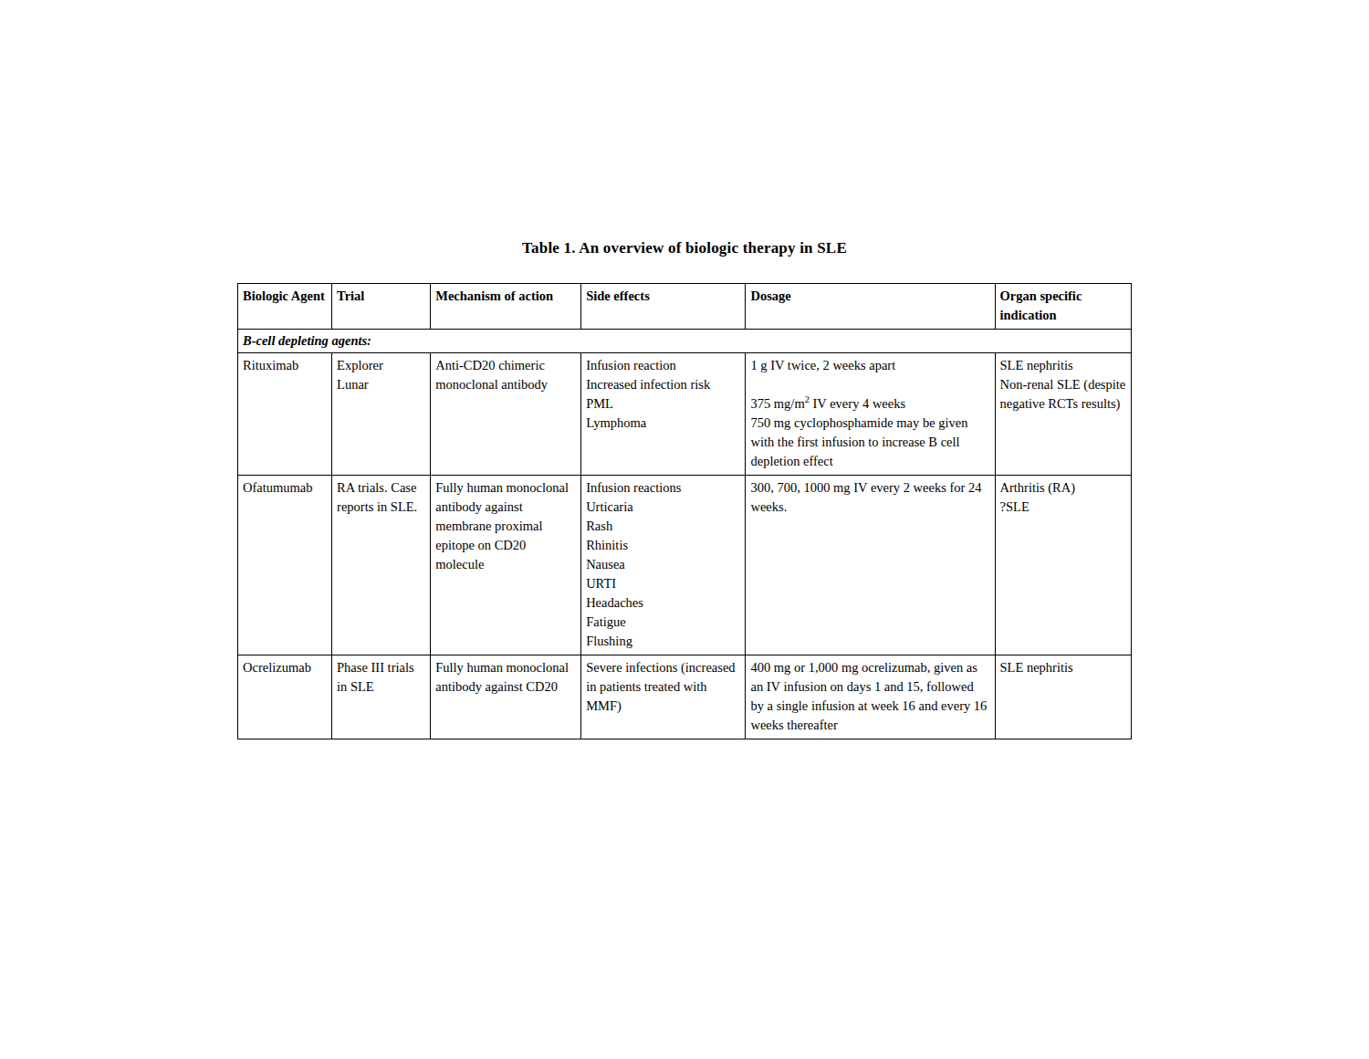Table 1. An overview of biologic therapy in SLE
| Biologic Agent | Trial | Mechanism of action | Side effects | Dosage | Organ specific indication |
| --- | --- | --- | --- | --- | --- |
| B-cell depleting agents: |
| Rituximab | Explorer Lunar | Anti-CD20 chimeric monoclonal antibody | Infusion reaction Increased infection risk PML Lymphoma | 1 g IV twice, 2 weeks apart 375 mg/m 2 IV every 4 weeks 750 mg cyclophosphamide may be given with the first infusion to increase B cell depletion effect | SLE nephritis Non-renal SLE (despite negative RCTs results) |
| Ofatumumab | RA trials. Case reports in SLE. | Fully human monoclonal antibody against membrane proximal epitope on CD20 molecule | Infusion reactions Urticaria Rash Rhinitis Nausea URTI Headaches Fatigue Flushing | 300, 700, 1000 mg IV every 2 weeks for 24 weeks. | Arthritis (RA) ?SLE |
| Ocrelizumab | Phase III trials in SLE | Fully human monoclonal antibody against CD20 | Severe infections (increased in patients treated with MMF) | 400 mg or 1,000 mg ocrelizumab, given as an IV infusion on days 1 and 15, followed by a single infusion at week 16 and every 16 weeks thereafter | SLE nephritis |